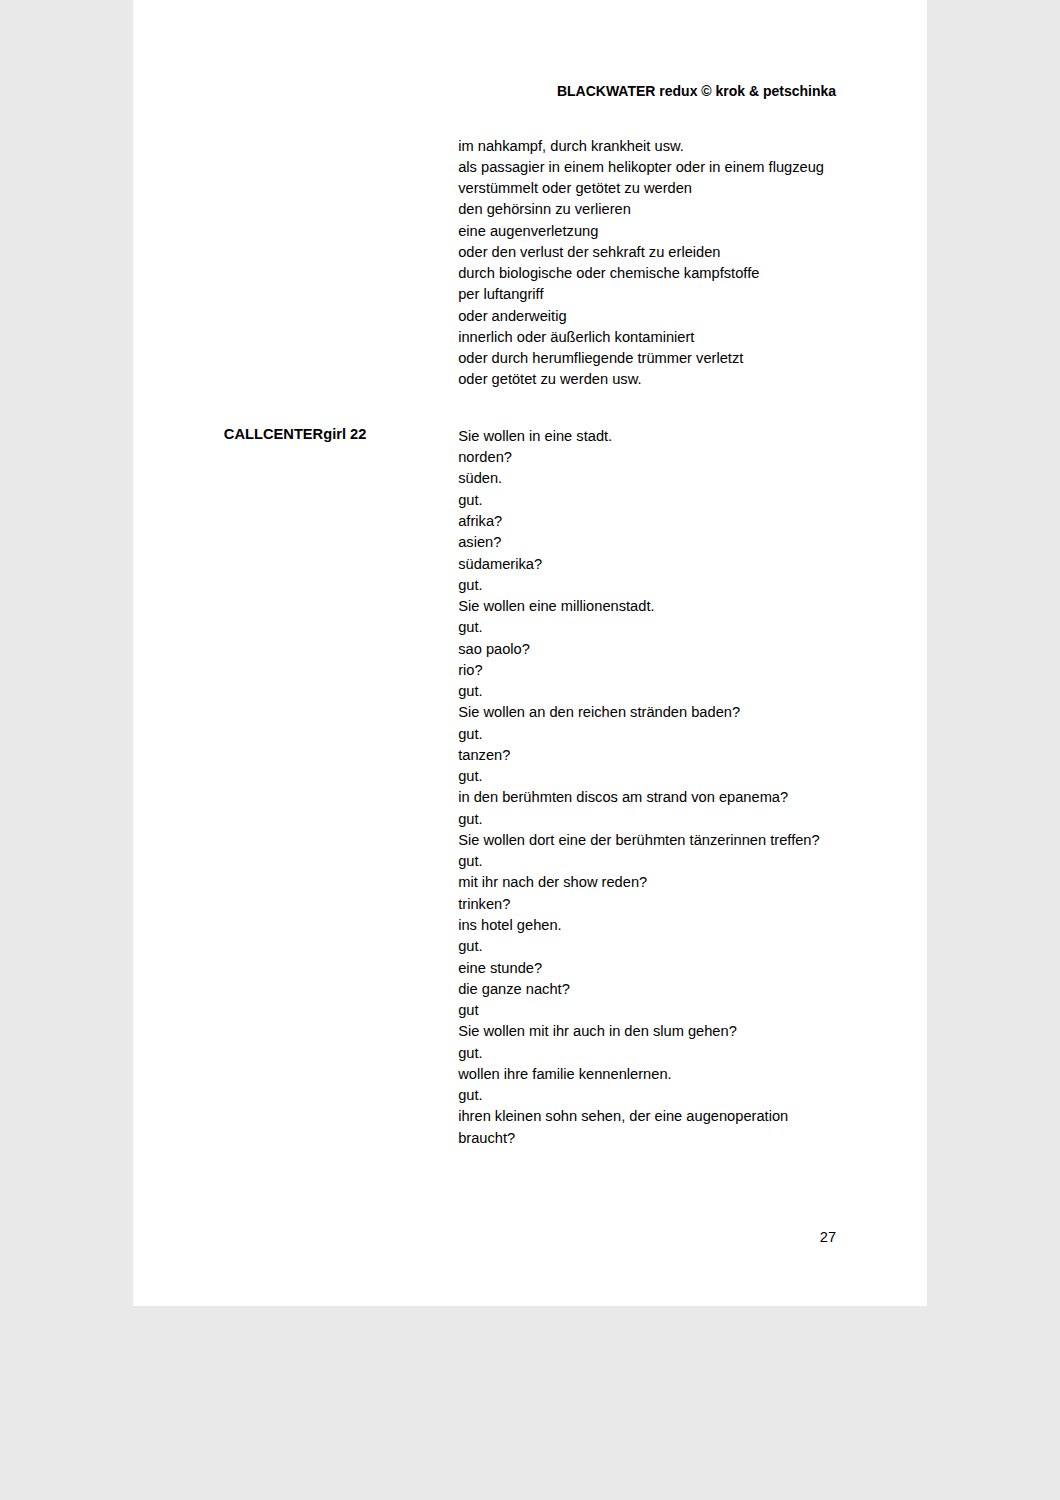BLACKWATER redux © krok & petschinka
im nahkampf, durch krankheit usw.
als passagier in einem helikopter oder in einem flugzeug
verstümmelt oder getötet zu werden
den gehörsinn zu verlieren
eine augenverletzung
oder den verlust der sehkraft zu erleiden
durch biologische oder chemische kampfstoffe
per luftangriff
oder anderweitig
innerlich oder äußerlich kontaminiert
oder durch herumfliegende trümmer verletzt
oder getötet zu werden usw.
CALLCENTERgirl 22
Sie wollen in eine stadt.
norden?
süden.
gut.
afrika?
asien?
südamerika?
gut.
Sie wollen eine millionenstadt.
gut.
sao paolo?
rio?
gut.
Sie wollen an den reichen stränden baden?
gut.
tanzen?
gut.
in den berühmten discos am strand von epanema?
gut.
Sie wollen dort eine der berühmten tänzerinnen treffen?
gut.
mit ihr nach der show reden?
trinken?
ins hotel gehen.
gut.
eine stunde?
die ganze nacht?
gut
Sie wollen mit ihr auch in den slum gehen?
gut.
wollen ihre familie kennenlernen.
gut.
ihren kleinen sohn sehen, der eine augenoperation braucht?
27